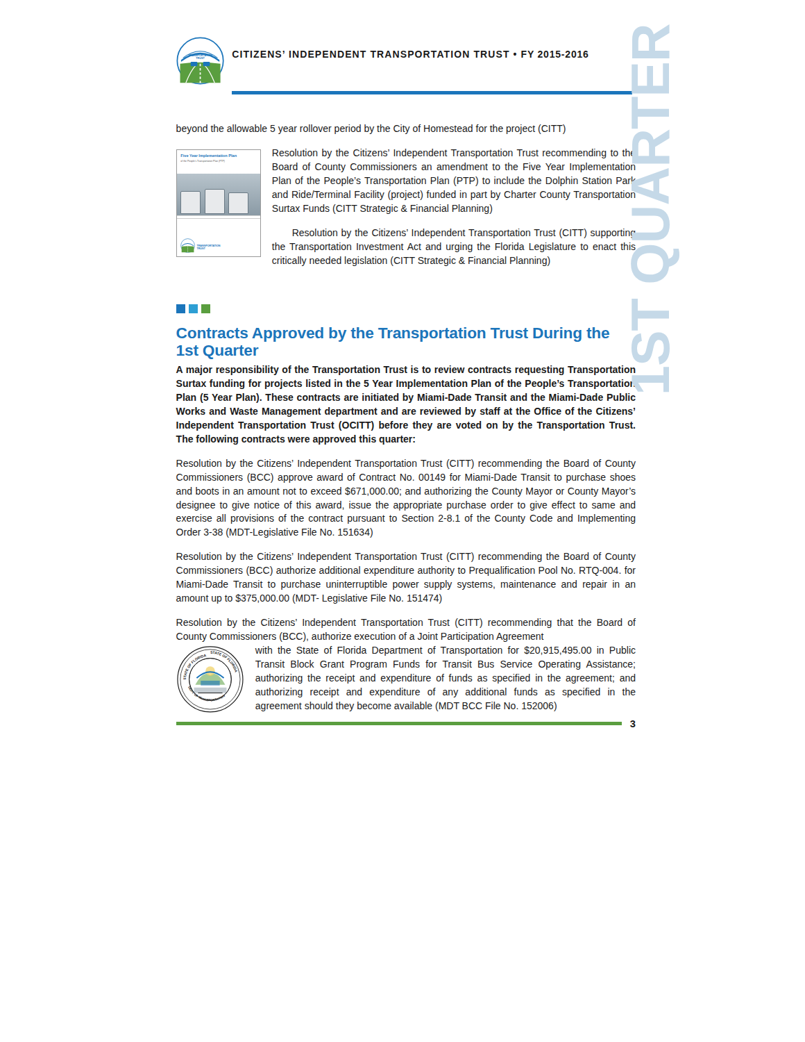1ST QUARTER
TRANSPORTATION TRUST
CITIZENS’ INDEPENDENT TRANSPORTATION TRUST • FY 2015-2016
beyond the allowable 5 year rollover period by the City of Homestead for the project (CITT)
Five Year Implementation Plan
of the People’s Transportation Plan (PTP)
TRANSPORTATION
TRUST
Resolution by the Citizens’ Independent Transportation Trust recommending to the Board of County Commissioners an amendment to the Five Year Implementation Plan of the People’s Transportation Plan (PTP) to include the Dolphin Station Park and Ride/Terminal Facility (project) funded in part by Charter County Transportation Surtax Funds (CITT Strategic & Financial Planning)
Resolution by the Citizens’ Independent Transportation Trust (CITT) supporting the Transportation Investment Act and urging the Florida Legislature to enact this critically needed legislation (CITT Strategic & Financial Planning)
Contracts Approved by the Transportation Trust During the
1st Quarter
A major responsibility of the Transportation Trust is to review contracts requesting Transportation Surtax funding for projects listed in the 5 Year Implementation Plan of the People’s Transportation Plan (5 Year Plan). These contracts are initiated by Miami-Dade Transit and the Miami-Dade Public Works and Waste Management department and are reviewed by staff at the Office of the Citizens’ Independent Transportation Trust (OCITT) before they are voted on by the Transportation Trust. The following contracts were approved this quarter:
Resolution by the Citizens’ Independent Transportation Trust (CITT) recommending the Board of County Commissioners (BCC) approve award of Contract No. 00149 for Miami-Dade Transit to purchase shoes and boots in an amount not to exceed $671,000.00; and authorizing the County Mayor or County Mayor’s designee to give notice of this award, issue the appropriate purchase order to give effect to same and exercise all provisions of the contract pursuant to Section 2-8.1 of the County Code and Implementing Order 3-38 (MDT-Legislative File No. 151634)
Resolution by the Citizens’ Independent Transportation Trust (CITT) recommending the Board of County Commissioners (BCC) authorize additional expenditure authority to Prequalification Pool No. RTQ-004. for Miami-Dade Transit to purchase uninterruptible power supply systems, maintenance and repair in an amount up to $375,000.00 (MDT- Legislative File No. 151474)
Resolution by the Citizens’ Independent Transportation Trust (CITT) recommending that the Board of County Commissioners (BCC), authorize execution of a Joint Participation Agreement
STATE OF FLORIDA STATE OF FLORIDA DEPT. OF TRANSPORTATION
with the State of Florida Department of Transportation for $20,915,495.00 in Public Transit Block Grant Program Funds for Transit Bus Service Operating Assistance; authorizing the receipt and expenditure of funds as specified in the agreement; and authorizing receipt and expenditure of any additional funds as specified in the agreement should they become available (MDT BCC File No. 152006)
3